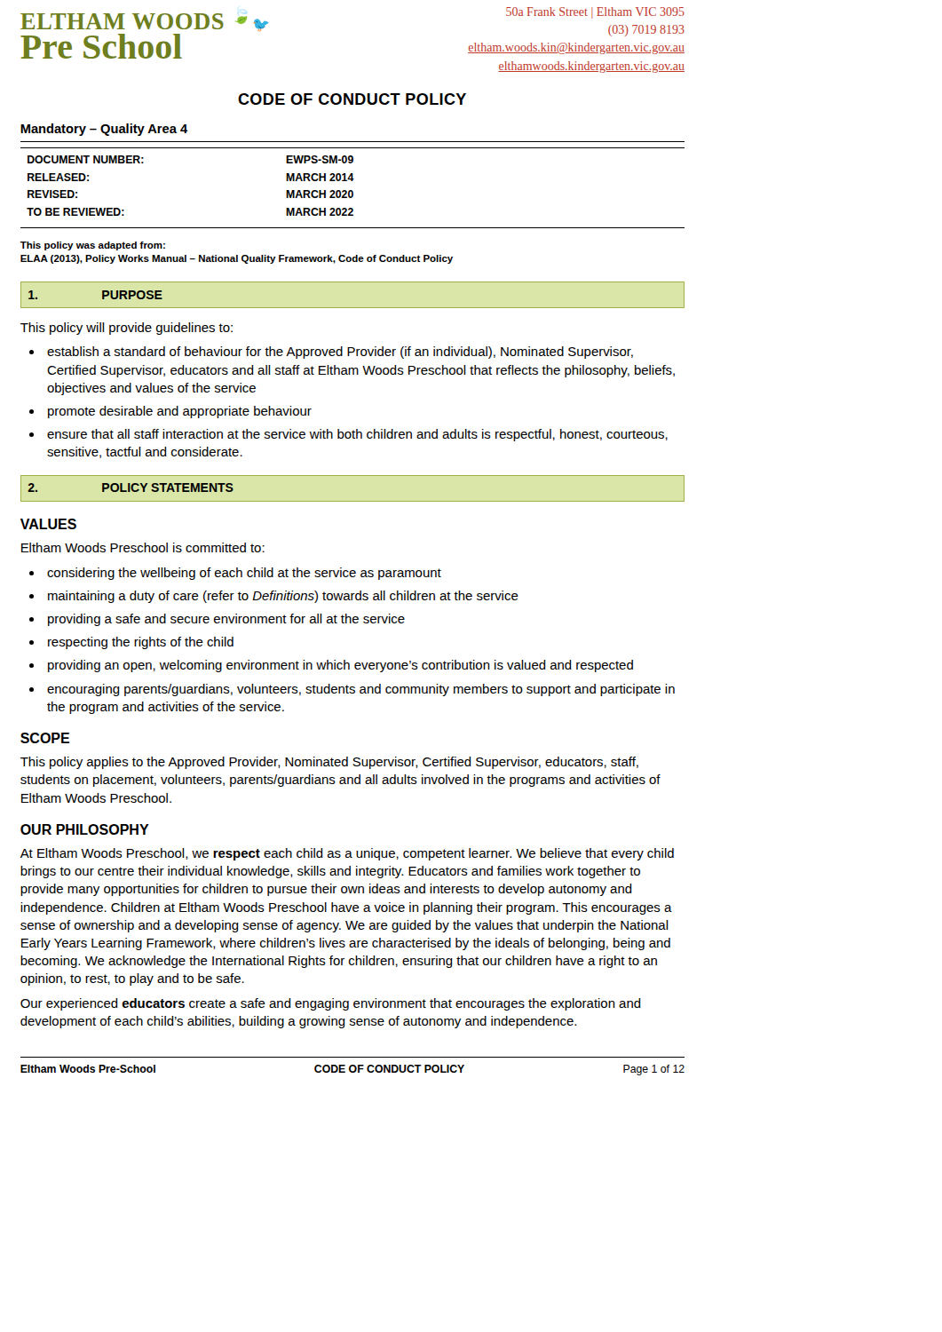ELTHAM WOODS 🍃🐦 Pre School
50a Frank Street | Eltham VIC 3095
(03) 7019 8193
eltham.woods.kin@kindergarten.vic.gov.au
elthamwoods.kindergarten.vic.gov.au
CODE OF CONDUCT POLICY
Mandatory – Quality Area 4
| DOCUMENT NUMBER: | EWPS-SM-09 |
| RELEASED: | MARCH 2014 |
| REVISED: | MARCH 2020 |
| TO BE REVIEWED: | MARCH 2022 |
This policy was adapted from:
ELAA (2013), Policy Works Manual – National Quality Framework, Code of Conduct Policy
1. PURPOSE
This policy will provide guidelines to:
establish a standard of behaviour for the Approved Provider (if an individual), Nominated Supervisor, Certified Supervisor, educators and all staff at Eltham Woods Preschool that reflects the philosophy, beliefs, objectives and values of the service
promote desirable and appropriate behaviour
ensure that all staff interaction at the service with both children and adults is respectful, honest, courteous, sensitive, tactful and considerate.
2. POLICY STATEMENTS
VALUES
Eltham Woods Preschool is committed to:
considering the wellbeing of each child at the service as paramount
maintaining a duty of care (refer to Definitions) towards all children at the service
providing a safe and secure environment for all at the service
respecting the rights of the child
providing an open, welcoming environment in which everyone’s contribution is valued and respected
encouraging parents/guardians, volunteers, students and community members to support and participate in the program and activities of the service.
SCOPE
This policy applies to the Approved Provider, Nominated Supervisor, Certified Supervisor, educators, staff, students on placement, volunteers, parents/guardians and all adults involved in the programs and activities of Eltham Woods Preschool.
OUR PHILOSOPHY
At Eltham Woods Preschool, we respect each child as a unique, competent learner. We believe that every child brings to our centre their individual knowledge, skills and integrity. Educators and families work together to provide many opportunities for children to pursue their own ideas and interests to develop autonomy and independence. Children at Eltham Woods Preschool have a voice in planning their program. This encourages a sense of ownership and a developing sense of agency. We are guided by the values that underpin the National Early Years Learning Framework, where children’s lives are characterised by the ideals of belonging, being and becoming. We acknowledge the International Rights for children, ensuring that our children have a right to an opinion, to rest, to play and to be safe.
Our experienced educators create a safe and engaging environment that encourages the exploration and development of each child’s abilities, building a growing sense of autonomy and independence.
Eltham Woods Pre-School
CODE OF CONDUCT POLICY
Page 1 of 12